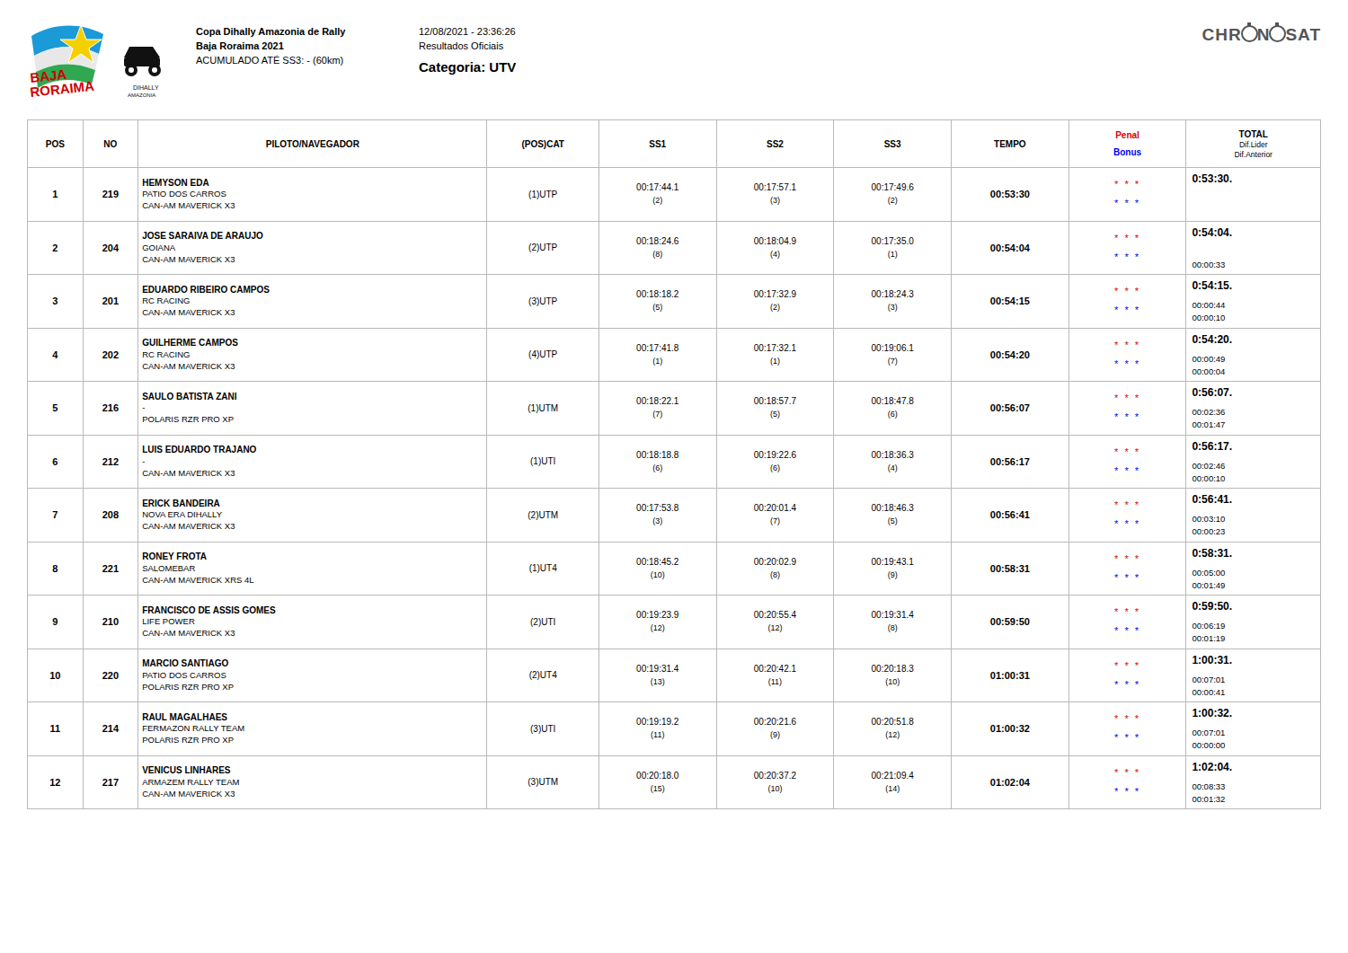BAJA RORAIMA DIHALLY AMAZONIA
Copa Dihally Amazonia de Rally
Baja Roraima 2021
ACUMULADO ATÉ SS3: - (60km)
12/08/2021 - 23:36:26
Resultados Oficiais
Categoria: UTV
CHR N SAT
| POS | NO | PILOTO/NAVEGADOR | (POS)CAT | SS1 | SS2 | SS3 | TEMPO | Penal Bonus | TOTAL Dif.Lider Dif.Anterior |
| --- | --- | --- | --- | --- | --- | --- | --- | --- | --- |
| 1 | 219 | HEMYSON EDA PATIO DOS CARROS CAN-AM MAVERICK X3 | (1)UTP | 00:17:44.1 (2) | 00:17:57.1 (3) | 00:17:49.6 (2) | 00:53:30 | * * * * * * | 0:53:30. |
| 2 | 204 | JOSE SARAIVA DE ARAUJO GOIANA CAN-AM MAVERICK X3 | (2)UTP | 00:18:24.6 (8) | 00:18:04.9 (4) | 00:17:35.0 (1) | 00:54:04 | * * * * * * | 0:54:04. 00:00:33 |
| 3 | 201 | EDUARDO RIBEIRO CAMPOS RC RACING CAN-AM MAVERICK X3 | (3)UTP | 00:18:18.2 (5) | 00:17:32.9 (2) | 00:18:24.3 (3) | 00:54:15 | * * * * * * | 0:54:15. 00:00:44 00:00:10 |
| 4 | 202 | GUILHERME CAMPOS RC RACING CAN-AM MAVERICK X3 | (4)UTP | 00:17:41.8 (1) | 00:17:32.1 (1) | 00:19:06.1 (7) | 00:54:20 | * * * * * * | 0:54:20. 00:00:49 00:00:04 |
| 5 | 216 | SAULO BATISTA ZANI - POLARIS RZR PRO XP | (1)UTM | 00:18:22.1 (7) | 00:18:57.7 (5) | 00:18:47.8 (6) | 00:56:07 | * * * * * * | 0:56:07. 00:02:36 00:01:47 |
| 6 | 212 | LUIS EDUARDO TRAJANO - CAN-AM MAVERICK X3 | (1)UTI | 00:18:18.8 (6) | 00:19:22.6 (6) | 00:18:36.3 (4) | 00:56:17 | * * * * * * | 0:56:17. 00:02:46 00:00:10 |
| 7 | 208 | ERICK BANDEIRA NOVA ERA DIHALLY CAN-AM MAVERICK X3 | (2)UTM | 00:17:53.8 (3) | 00:20:01.4 (7) | 00:18:46.3 (5) | 00:56:41 | * * * * * * | 0:56:41. 00:03:10 00:00:23 |
| 8 | 221 | RONEY FROTA SALOMEBAR CAN-AM MAVERICK XRS 4L | (1)UT4 | 00:18:45.2 (10) | 00:20:02.9 (8) | 00:19:43.1 (9) | 00:58:31 | * * * * * * | 0:58:31. 00:05:00 00:01:49 |
| 9 | 210 | FRANCISCO DE ASSIS GOMES LIFE POWER CAN-AM MAVERICK X3 | (2)UTI | 00:19:23.9 (12) | 00:20:55.4 (12) | 00:19:31.4 (8) | 00:59:50 | * * * * * * | 0:59:50. 00:06:19 00:01:19 |
| 10 | 220 | MARCIO SANTIAGO PATIO DOS CARROS POLARIS RZR PRO XP | (2)UT4 | 00:19:31.4 (13) | 00:20:42.1 (11) | 00:20:18.3 (10) | 01:00:31 | * * * * * * | 1:00:31. 00:07:01 00:00:41 |
| 11 | 214 | RAUL MAGALHAES FERMAZON RALLY TEAM POLARIS RZR PRO XP | (3)UTI | 00:19:19.2 (11) | 00:20:21.6 (9) | 00:20:51.8 (12) | 01:00:32 | * * * * * * | 1:00:32. 00:07:01 00:00:00 |
| 12 | 217 | VENICUS LINHARES ARMAZEM RALLY TEAM CAN-AM MAVERICK X3 | (3)UTM | 00:20:18.0 (15) | 00:20:37.2 (10) | 00:21:09.4 (14) | 01:02:04 | * * * * * * | 1:02:04. 00:08:33 00:01:32 |